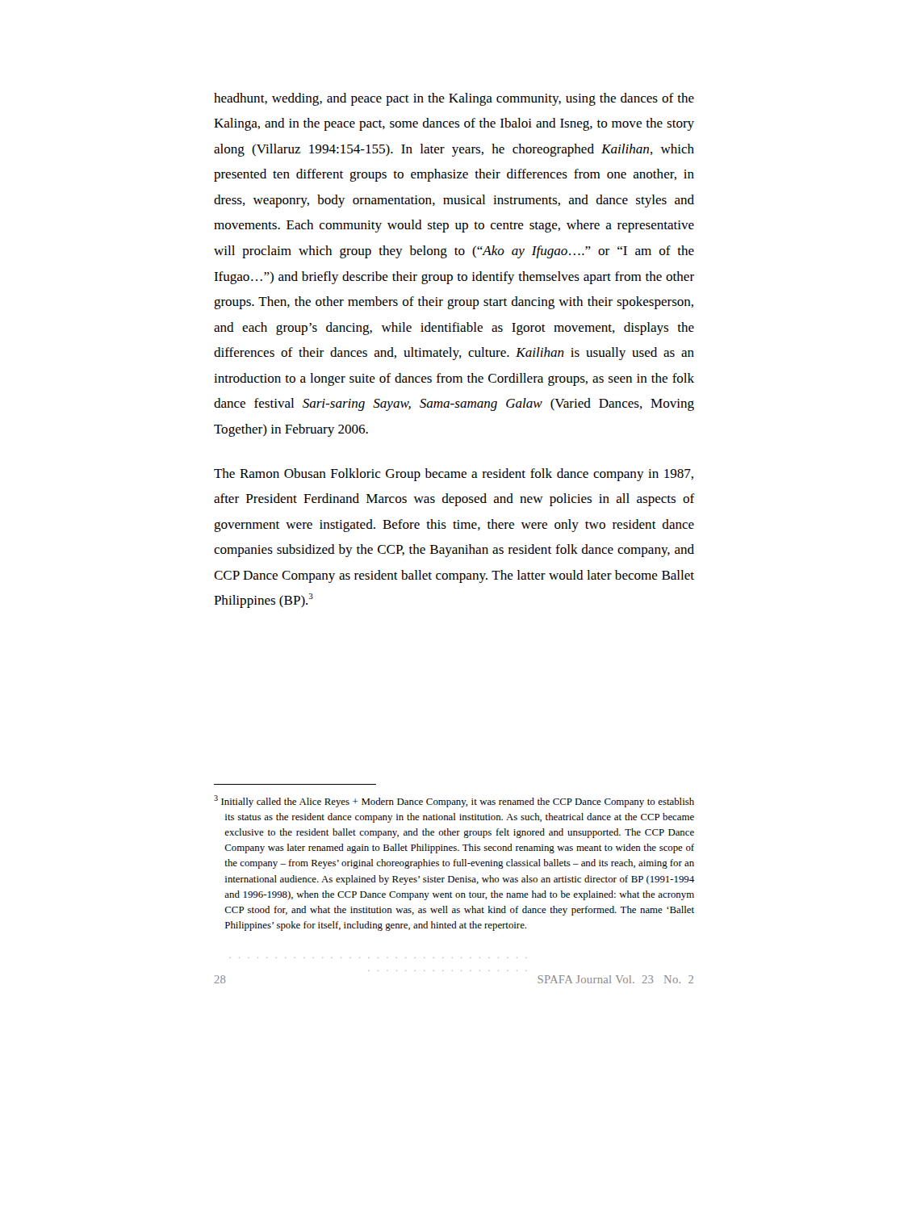headhunt, wedding, and peace pact in the Kalinga community, using the dances of the Kalinga, and in the peace pact, some dances of the Ibaloi and Isneg, to move the story along (Villaruz 1994:154-155). In later years, he choreographed Kailihan, which presented ten different groups to emphasize their differences from one another, in dress, weaponry, body ornamentation, musical instruments, and dance styles and movements. Each community would step up to centre stage, where a representative will proclaim which group they belong to (“Ako ay Ifugao….” or “I am of the Ifugao…”) and briefly describe their group to identify themselves apart from the other groups. Then, the other members of their group start dancing with their spokesperson, and each group’s dancing, while identifiable as Igorot movement, displays the differences of their dances and, ultimately, culture. Kailihan is usually used as an introduction to a longer suite of dances from the Cordillera groups, as seen in the folk dance festival Sari-saring Sayaw, Sama-samang Galaw (Varied Dances, Moving Together) in February 2006.
The Ramon Obusan Folkloric Group became a resident folk dance company in 1987, after President Ferdinand Marcos was deposed and new policies in all aspects of government were instigated. Before this time, there were only two resident dance companies subsidized by the CCP, the Bayanihan as resident folk dance company, and CCP Dance Company as resident ballet company. The latter would later become Ballet Philippines (BP).3
3 Initially called the Alice Reyes + Modern Dance Company, it was renamed the CCP Dance Company to establish its status as the resident dance company in the national institution. As such, theatrical dance at the CCP became exclusive to the resident ballet company, and the other groups felt ignored and unsupported. The CCP Dance Company was later renamed again to Ballet Philippines. This second renaming was meant to widen the scope of the company – from Reyes’ original choreographies to full-evening classical ballets – and its reach, aiming for an international audience. As explained by Reyes’ sister Denisa, who was also an artistic director of BP (1991-1994 and 1996-1998), when the CCP Dance Company went on tour, the name had to be explained: what the acronym CCP stood for, and what the institution was, as well as what kind of dance they performed. The name ‘Ballet Philippines’ spoke for itself, including genre, and hinted at the repertoire.
28 . . . . . . . . . . . . . . . . . . . . . . . . . . . . . . . . . . . . . . . . . . . . . . . . . . . SPAFA Journal Vol. 23 No. 2